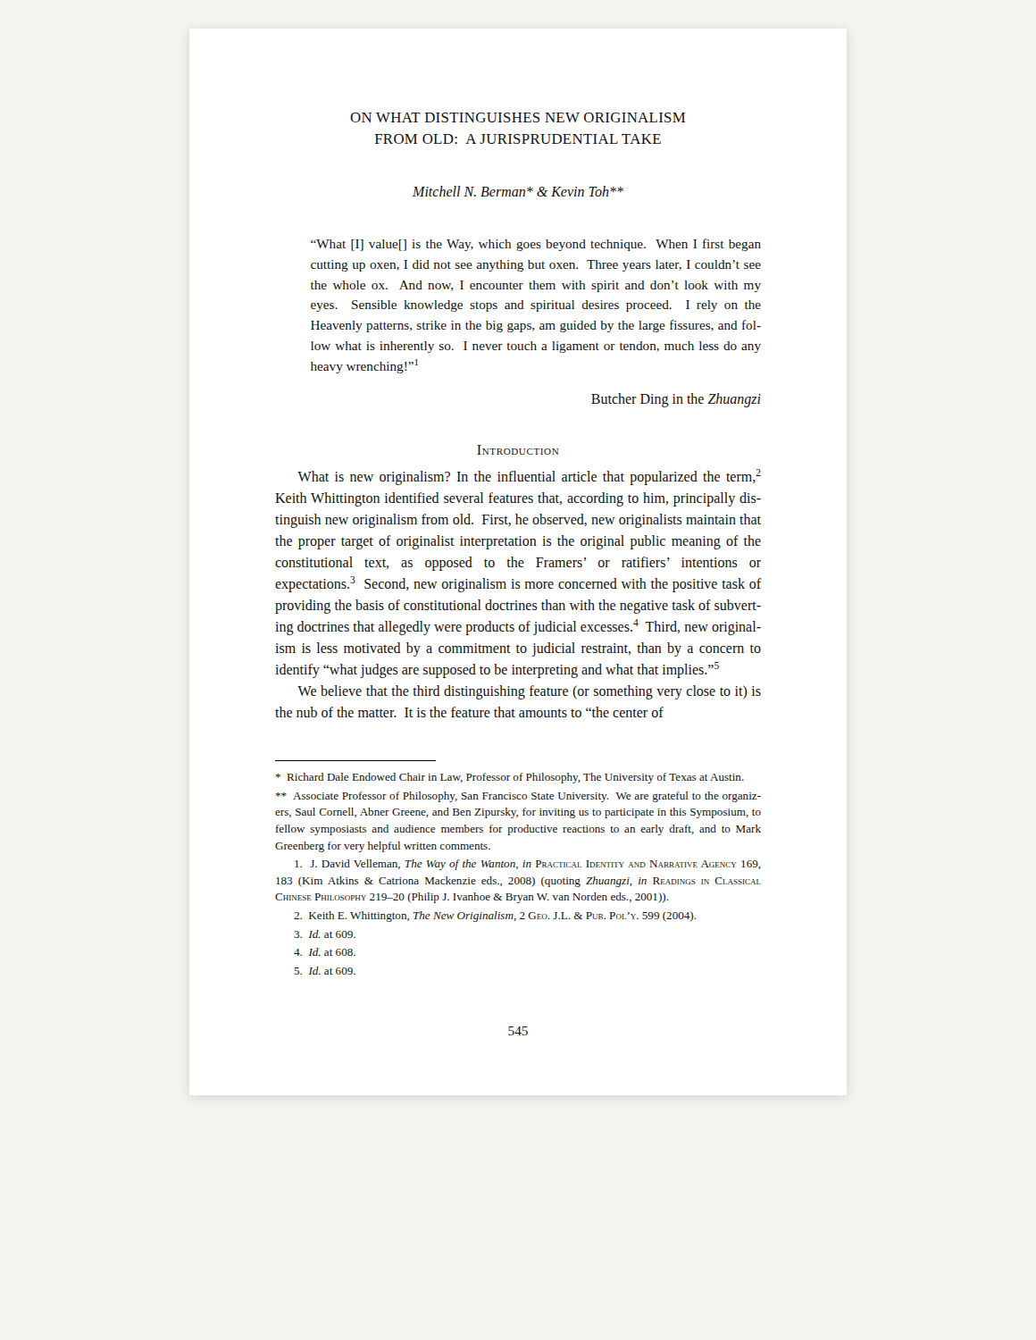On What Distinguishes New Originalism
from Old: A Jurisprudential Take
Mitchell N. Berman* & Kevin Toh**
“What [I] value[] is the Way, which goes beyond technique. When I first began cutting up oxen, I did not see anything but oxen. Three years later, I couldn’t see the whole ox. And now, I encounter them with spirit and don’t look with my eyes. Sensible knowledge stops and spiritual desires proceed. I rely on the Heavenly patterns, strike in the big gaps, am guided by the large fissures, and follow what is inherently so. I never touch a ligament or tendon, much less do any heavy wrenching!”1
Butcher Ding in the Zhuangzi
Introduction
What is new originalism? In the influential article that popularized the term,2 Keith Whittington identified several features that, according to him, principally distinguish new originalism from old. First, he observed, new originalists maintain that the proper target of originalist interpretation is the original public meaning of the constitutional text, as opposed to the Framers’ or ratifiers’ intentions or expectations.3 Second, new originalism is more concerned with the positive task of providing the basis of constitutional doctrines than with the negative task of subverting doctrines that allegedly were products of judicial excesses.4 Third, new originalism is less motivated by a commitment to judicial restraint, than by a concern to identify “what judges are supposed to be interpreting and what that implies.”5
We believe that the third distinguishing feature (or something very close to it) is the nub of the matter. It is the feature that amounts to “the center of
* Richard Dale Endowed Chair in Law, Professor of Philosophy, The University of Texas at Austin.
** Associate Professor of Philosophy, San Francisco State University. We are grateful to the organizers, Saul Cornell, Abner Greene, and Ben Zipursky, for inviting us to participate in this Symposium, to fellow symposiasts and audience members for productive reactions to an early draft, and to Mark Greenberg for very helpful written comments.
1. J. David Velleman, The Way of the Wanton, in Practical Identity and Narrative Agency 169, 183 (Kim Atkins & Catriona Mackenzie eds., 2008) (quoting Zhuangzi, in Readings in Classical Chinese Philosophy 219–20 (Philip J. Ivanhoe & Bryan W. van Norden eds., 2001)).
2. Keith E. Whittington, The New Originalism, 2 Geo. J.L. & Pub. Pol’y. 599 (2004).
3. Id. at 609.
4. Id. at 608.
5. Id. at 609.
545